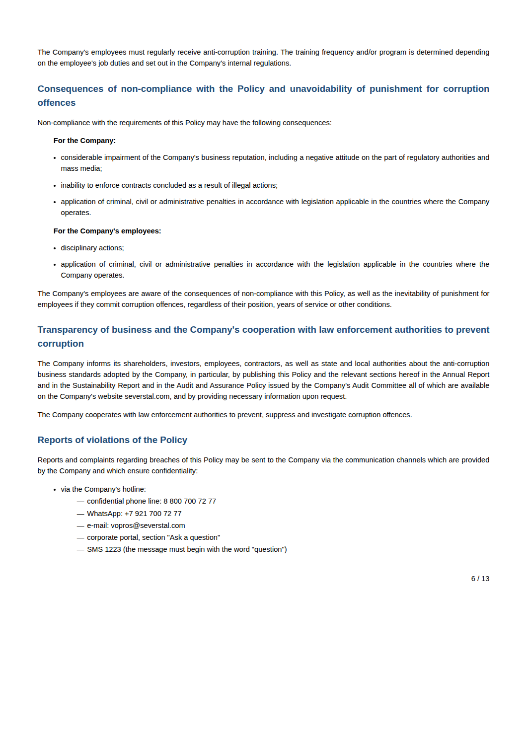The Company's employees must regularly receive anti-corruption training. The training frequency and/or program is determined depending on the employee's job duties and set out in the Company's internal regulations.
Consequences of non-compliance with the Policy and unavoidability of punishment for corruption offences
Non-compliance with the requirements of this Policy may have the following consequences:
For the Company:
considerable impairment of the Company's business reputation, including a negative attitude on the part of regulatory authorities and mass media;
inability to enforce contracts concluded as a result of illegal actions;
application of criminal, civil or administrative penalties in accordance with legislation applicable in the countries where the Company operates.
For the Company's employees:
disciplinary actions;
application of criminal, civil or administrative penalties in accordance with the legislation applicable in the countries where the Company operates.
The Company's employees are aware of the consequences of non-compliance with this Policy, as well as the inevitability of punishment for employees if they commit corruption offences, regardless of their position, years of service or other conditions.
Transparency of business and the Company's cooperation with law enforcement authorities to prevent corruption
The Company informs its shareholders, investors, employees, contractors, as well as state and local authorities about the anti-corruption business standards adopted by the Company, in particular, by publishing this Policy and the relevant sections hereof in the Annual Report and in the Sustainability Report and in the Audit and Assurance Policy issued by the Company's Audit Committee all of which are available on the Company's website severstal.com, and by providing necessary information upon request.
The Company cooperates with law enforcement authorities to prevent, suppress and investigate corruption offences.
Reports of violations of the Policy
Reports and complaints regarding breaches of this Policy may be sent to the Company via the communication channels which are provided by the Company and which ensure confidentiality:
via the Company's hotline:
confidential phone line: 8 800 700 72 77
WhatsApp: +7 921 700 72 77
e-mail: vopros@severstal.com
corporate portal, section "Ask a question"
SMS 1223 (the message must begin with the word "question")
6 / 13